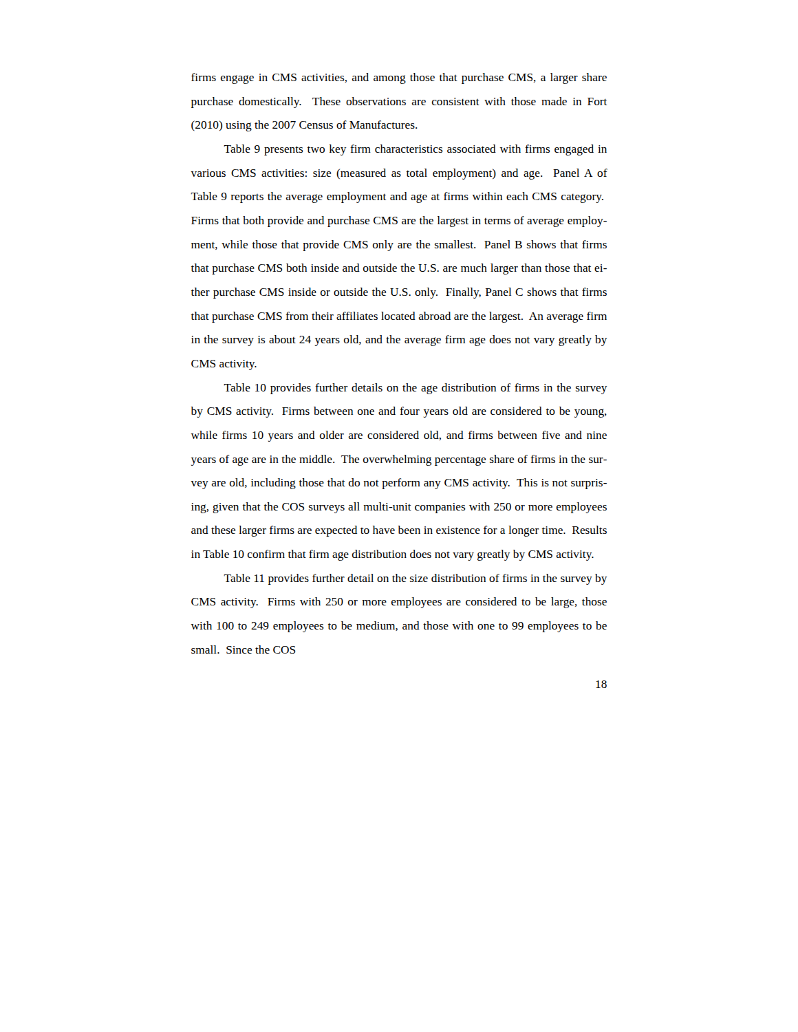firms engage in CMS activities, and among those that purchase CMS, a larger share purchase domestically. These observations are consistent with those made in Fort (2010) using the 2007 Census of Manufactures.
Table 9 presents two key firm characteristics associated with firms engaged in various CMS activities: size (measured as total employment) and age. Panel A of Table 9 reports the average employment and age at firms within each CMS category. Firms that both provide and purchase CMS are the largest in terms of average employment, while those that provide CMS only are the smallest. Panel B shows that firms that purchase CMS both inside and outside the U.S. are much larger than those that either purchase CMS inside or outside the U.S. only. Finally, Panel C shows that firms that purchase CMS from their affiliates located abroad are the largest. An average firm in the survey is about 24 years old, and the average firm age does not vary greatly by CMS activity.
Table 10 provides further details on the age distribution of firms in the survey by CMS activity. Firms between one and four years old are considered to be young, while firms 10 years and older are considered old, and firms between five and nine years of age are in the middle. The overwhelming percentage share of firms in the survey are old, including those that do not perform any CMS activity. This is not surprising, given that the COS surveys all multi-unit companies with 250 or more employees and these larger firms are expected to have been in existence for a longer time. Results in Table 10 confirm that firm age distribution does not vary greatly by CMS activity.
Table 11 provides further detail on the size distribution of firms in the survey by CMS activity. Firms with 250 or more employees are considered to be large, those with 100 to 249 employees to be medium, and those with one to 99 employees to be small. Since the COS
18